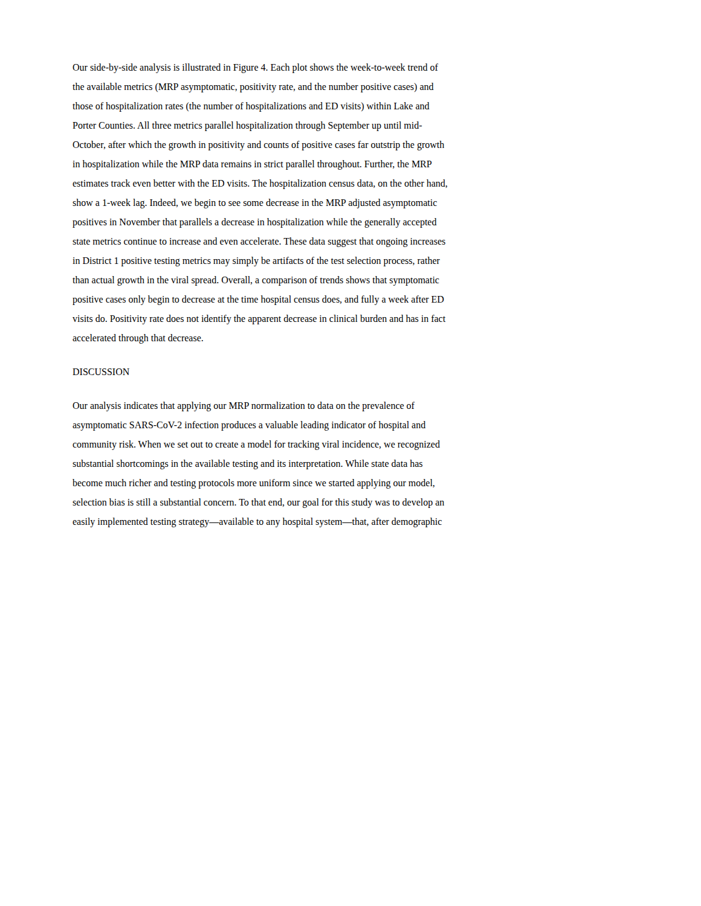Our side-by-side analysis is illustrated in Figure 4. Each plot shows the week-to-week trend of the available metrics (MRP asymptomatic, positivity rate, and the number positive cases) and those of hospitalization rates (the number of hospitalizations and ED visits) within Lake and Porter Counties. All three metrics parallel hospitalization through September up until mid-October, after which the growth in positivity and counts of positive cases far outstrip the growth in hospitalization while the MRP data remains in strict parallel throughout. Further, the MRP estimates track even better with the ED visits. The hospitalization census data, on the other hand, show a 1-week lag. Indeed, we begin to see some decrease in the MRP adjusted asymptomatic positives in November that parallels a decrease in hospitalization while the generally accepted state metrics continue to increase and even accelerate. These data suggest that ongoing increases in District 1 positive testing metrics may simply be artifacts of the test selection process, rather than actual growth in the viral spread. Overall, a comparison of trends shows that symptomatic positive cases only begin to decrease at the time hospital census does, and fully a week after ED visits do. Positivity rate does not identify the apparent decrease in clinical burden and has in fact accelerated through that decrease.
DISCUSSION
Our analysis indicates that applying our MRP normalization to data on the prevalence of asymptomatic SARS-CoV-2 infection produces a valuable leading indicator of hospital and community risk. When we set out to create a model for tracking viral incidence, we recognized substantial shortcomings in the available testing and its interpretation. While state data has become much richer and testing protocols more uniform since we started applying our model, selection bias is still a substantial concern. To that end, our goal for this study was to develop an easily implemented testing strategy—available to any hospital system—that, after demographic